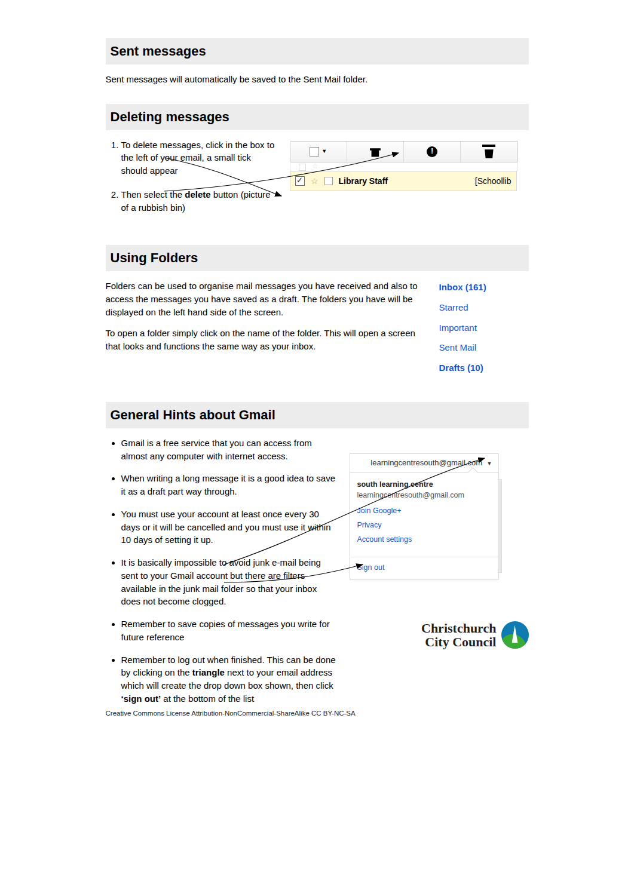Sent messages
Sent messages will automatically be saved to the Sent Mail folder.
Deleting messages
To delete messages, click in the box to the left of your email, a small tick should appear
Then select the delete button (picture of a rubbish bin)
▼
☆ Library Staff [Schoollib
Using Folders
Folders can be used to organise mail messages you have received and also to access the messages you have saved as a draft. The folders you have will be displayed on the left hand side of the screen.
To open a folder simply click on the name of the folder. This will open a screen that looks and functions the same way as your inbox.
Inbox (161)
Starred
Important
Sent Mail
Drafts (10)
General Hints about Gmail
Gmail is a free service that you can access from almost any computer with internet access.
When writing a long message it is a good idea to save it as a draft part way through.
You must use your account at least once every 30 days or it will be cancelled and you must use it within 10 days of setting it up.
It is basically impossible to avoid junk e-mail being sent to your Gmail account but there are filters available in the junk mail folder so that your inbox does not become clogged.
Remember to save copies of messages you write for future reference
Remember to log out when finished. This can be done by clicking on the triangle next to your email address which will create the drop down box shown, then click ‘sign out’ at the bottom of the list
learningcentresouth@gmail.com ▼
south learning centre
learningcentresouth@gmail.com
Join Google+ Privacy Account settings
Sign out
Christchurch
City Council
Creative Commons License Attribution-NonCommercial-ShareAlike CC BY-NC-SA